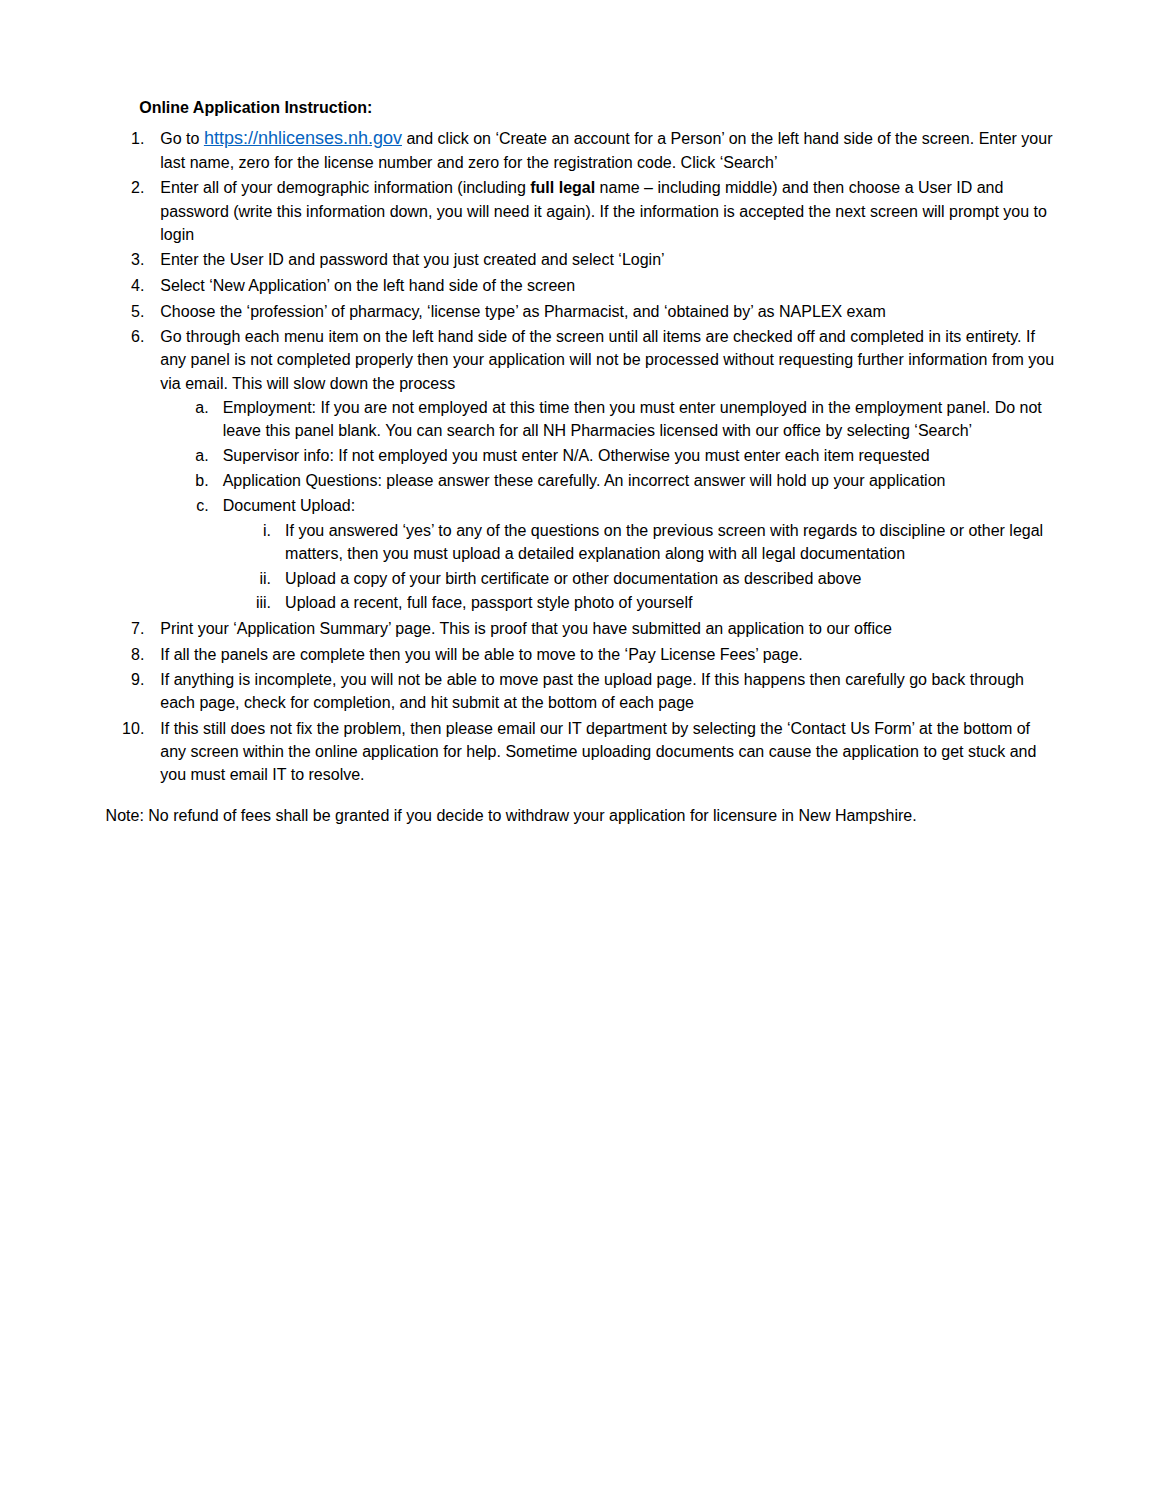Online Application Instruction:
Go to https://nhlicenses.nh.gov and click on ‘Create an account for a Person’ on the left hand side of the screen. Enter your last name, zero for the license number and zero for the registration code. Click ‘Search’
Enter all of your demographic information (including full legal name – including middle) and then choose a User ID and password (write this information down, you will need it again). If the information is accepted the next screen will prompt you to login
Enter the User ID and password that you just created and select ‘Login’
Select ‘New Application’ on the left hand side of the screen
Choose the ‘profession’ of pharmacy, ‘license type’ as Pharmacist, and ‘obtained by’ as NAPLEX exam
Go through each menu item on the left hand side of the screen until all items are checked off and completed in its entirety. If any panel is not completed properly then your application will not be processed without requesting further information from you via email. This will slow down the process
Employment: If you are not employed at this time then you must enter unemployed in the employment panel. Do not leave this panel blank. You can search for all NH Pharmacies licensed with our office by selecting ‘Search’
Supervisor info: If not employed you must enter N/A. Otherwise you must enter each item requested
Application Questions: please answer these carefully. An incorrect answer will hold up your application
Document Upload:
If you answered ‘yes’ to any of the questions on the previous screen with regards to discipline or other legal matters, then you must upload a detailed explanation along with all legal documentation
Upload a copy of your birth certificate or other documentation as described above
Upload a recent, full face, passport style photo of yourself
Print your ‘Application Summary’ page. This is proof that you have submitted an application to our office
If all the panels are complete then you will be able to move to the ‘Pay License Fees’ page.
If anything is incomplete, you will not be able to move past the upload page. If this happens then carefully go back through each page, check for completion, and hit submit at the bottom of each page
If this still does not fix the problem, then please email our IT department by selecting the ‘Contact Us Form’ at the bottom of any screen within the online application for help. Sometime uploading documents can cause the application to get stuck and you must email IT to resolve.
Note: No refund of fees shall be granted if you decide to withdraw your application for licensure in New Hampshire.